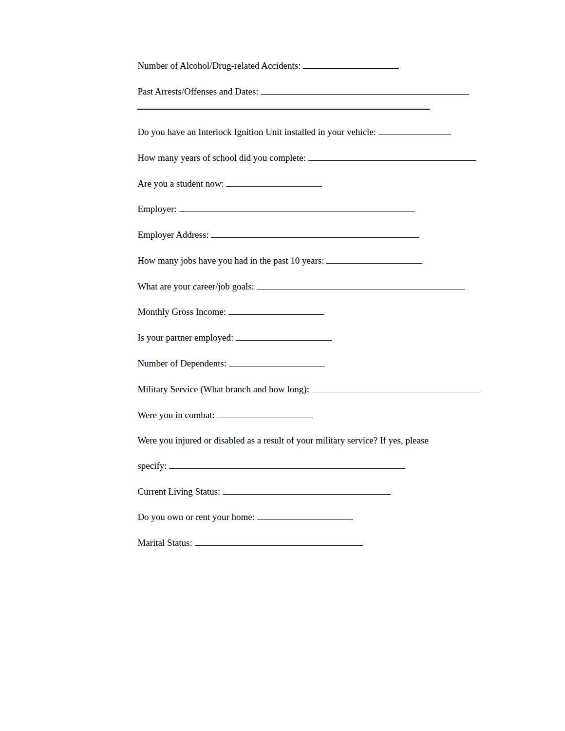Number of Alcohol/Drug-related Accidents:
Past Arrests/Offenses and Dates:
Do you have an Interlock Ignition Unit installed in your vehicle:
How many years of school did you complete:
Are you a student now:
Employer:
Employer Address:
How many jobs have you had in the past 10 years:
What are your career/job goals:
Monthly Gross Income:
Is your partner employed:
Number of Dependents:
Military Service (What branch and how long):
Were you in combat:
Were you injured or disabled as a result of your military service? If yes, please specify:
Current Living Status:
Do you own or rent your home:
Marital Status: